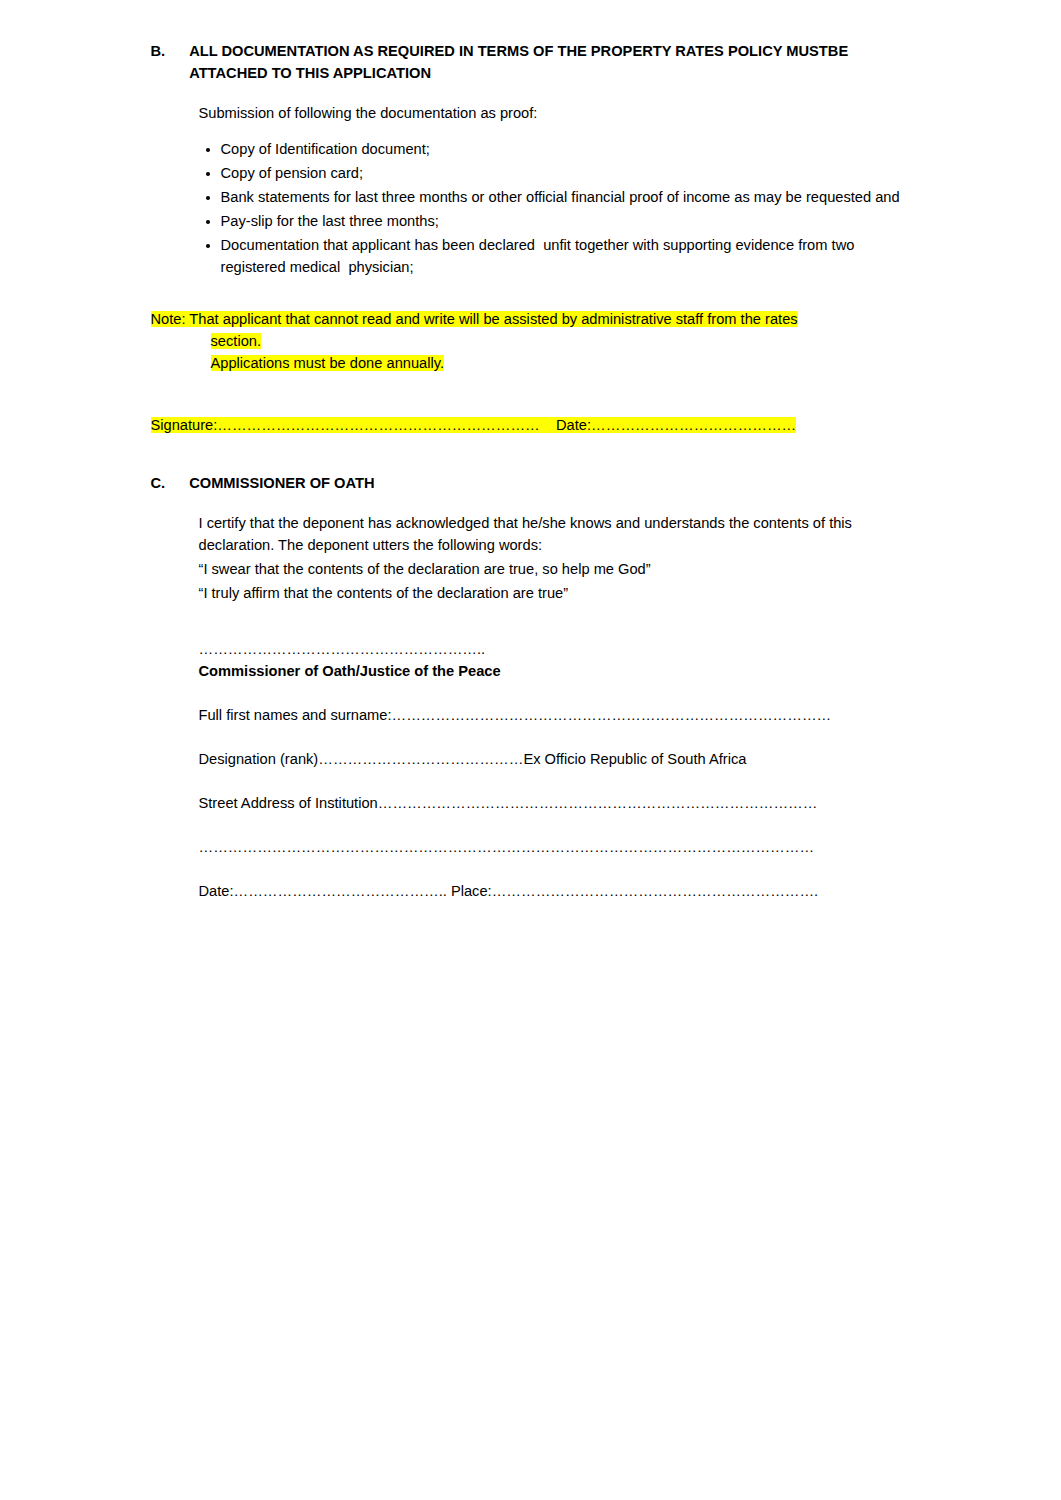B. ALL DOCUMENTATION AS REQUIRED IN TERMS OF THE PROPERTY RATES POLICY MUSTBE ATTACHED TO THIS APPLICATION
Submission of following the documentation as proof:
Copy of Identification document;
Copy of pension card;
Bank statements for last three months or other official financial proof of income as may be requested and
Pay-slip for the last three months;
Documentation that applicant has been declared unfit together with supporting evidence from two registered medical physician;
Note: That applicant that cannot read and write will be assisted by administrative staff from the rates section. Applications must be done annually.
Signature:………………………………………………………… Date:……………………………………
C. COMMISSIONER OF OATH
I certify that the deponent has acknowledged that he/she knows and understands the contents of this declaration. The deponent utters the following words:
“I swear that the contents of the declaration are true, so help me God”
“I truly affirm that the contents of the declaration are true”
…………………………………………………..
Commissioner of Oath/Justice of the Peace
Full first names and surname:………………………………………………………………………………
Designation (rank)……………………………………Ex Officio Republic of South Africa
Street Address of Institution………………………………………………………………………………
………………………………………………………………………………………………………………
Date:…………………………………….. Place:………………………………………………………….